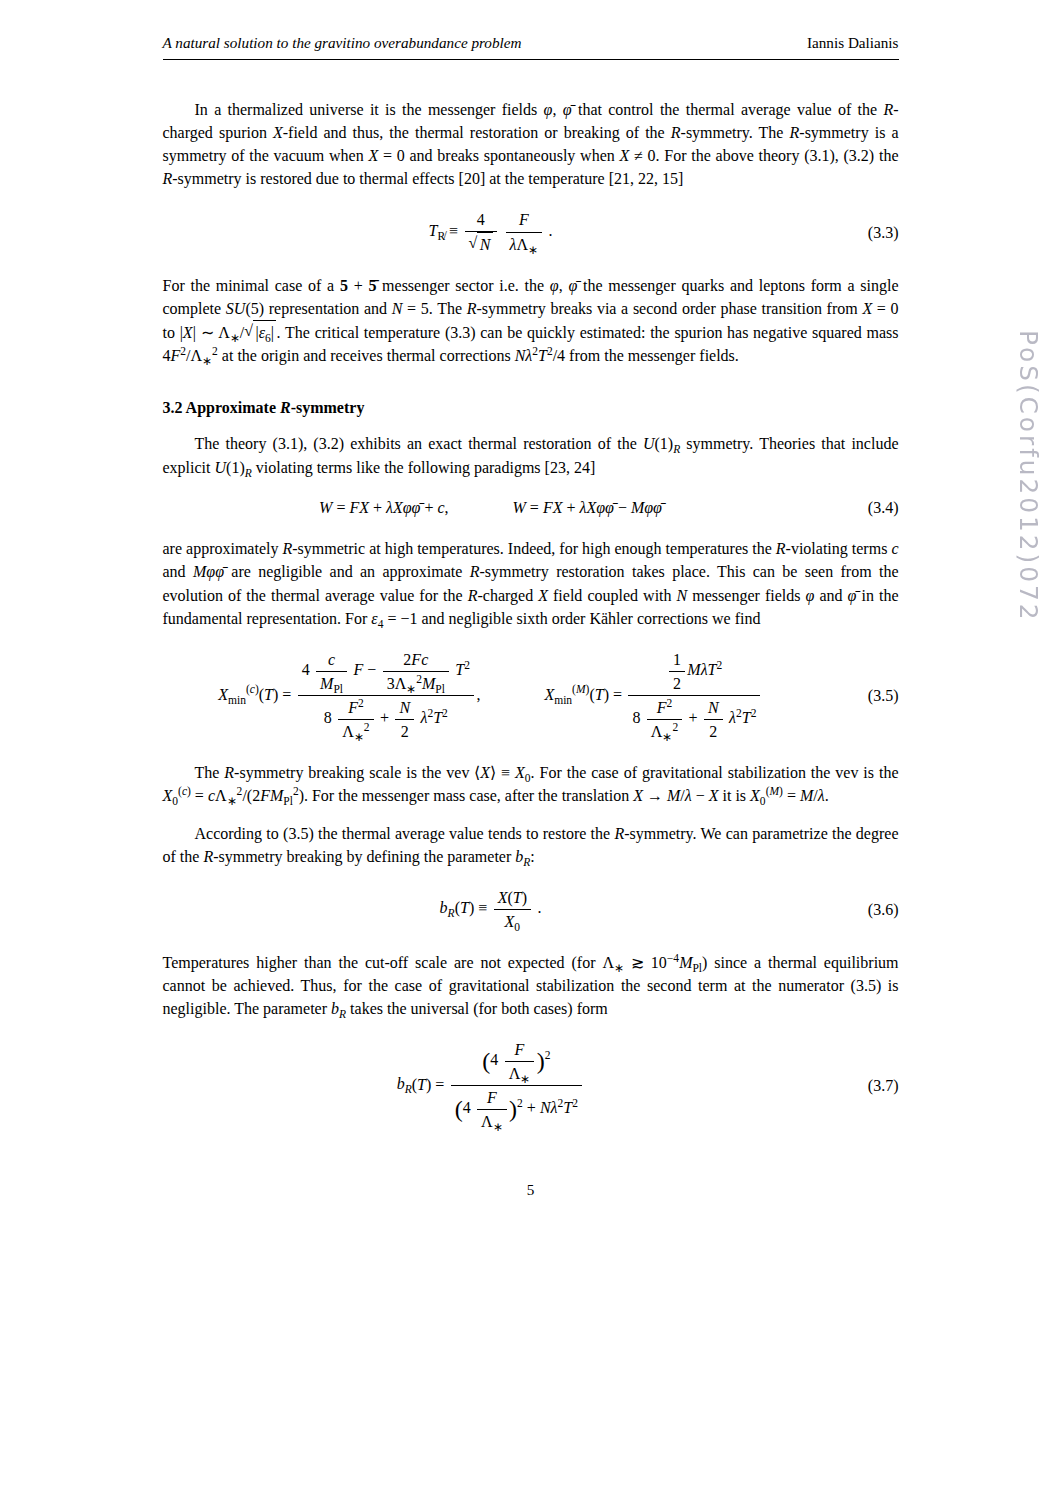PoS(Corfu2012)072
A natural solution to the gravitino overabundance problem Iannis Dalianis
In a thermalized universe it is the messenger fields φ, φ̄ that control the thermal average value of the R-charged spurion X-field and thus, the thermal restoration or breaking of the R-symmetry. The R-symmetry is a symmetry of the vacuum when X = 0 and breaks spontaneously when X ≠ 0. For the above theory (3.1), (3.2) the R-symmetry is restored due to thermal effects [20] at the temperature [21, 22, 15]
TR̸ ≡ 4 N FλΛ∗ .
(3.3)
For the minimal case of a 5 + 5̄ messenger sector i.e. the φ, φ̄ the messenger quarks and leptons form a single complete SU(5) representation and N = 5. The R-symmetry breaks via a second order phase transition from X = 0 to |X| ∼ Λ∗/|ε6|. The critical temperature (3.3) can be quickly estimated: the spurion has negative squared mass 4F2/Λ∗2 at the origin and receives thermal corrections Nλ2T2/4 from the messenger fields.
3.2 Approximate R-symmetry
The theory (3.1), (3.2) exhibits an exact thermal restoration of the U(1)R symmetry. Theories that include explicit U(1)R violating terms like the following paradigms [23, 24]
W = FX + λXφφ̄ + c, W = FX + λXφφ̄ − Mφφ̄
(3.4)
are approximately R-symmetric at high temperatures. Indeed, for high enough temperatures the R-violating terms c and Mφφ̄ are negligible and an approximate R-symmetry restoration takes place. This can be seen from the evolution of the thermal average value for the R-charged X field coupled with N messenger fields φ and φ̄ in the fundamental representation. For ε4 = −1 and negligible sixth order Kähler corrections we find
Xmin(c)(T) = 4 cMPl F − 2Fc 3Λ∗2MPl T2 8 F2 Λ∗2 + N 2 λ2T2 , Xmin(M)(T) = 12 MλT2 8 F2 Λ∗2 + N 2 λ2T2
(3.5)
The R-symmetry breaking scale is the vev ⟨X⟩ ≡ X0. For the case of gravitational stabilization the vev is the X0(c) = cΛ∗2/(2FMPl2). For the messenger mass case, after the translation X → M/λ − X it is X0(M) = M/λ.
According to (3.5) the thermal average value tends to restore the R-symmetry. We can parametrize the degree of the R-symmetry breaking by defining the parameter bR:
bR(T) ≡ X(T) X0 .
(3.6)
Temperatures higher than the cut-off scale are not expected (for Λ∗ ≳ 10−4MPl) since a thermal equilibrium cannot be achieved. Thus, for the case of gravitational stabilization the second term at the numerator (3.5) is negligible. The parameter bR takes the universal (for both cases) form
bR(T) = (4 FΛ∗)2 (4 FΛ∗)2 + Nλ2T2
(3.7)
5